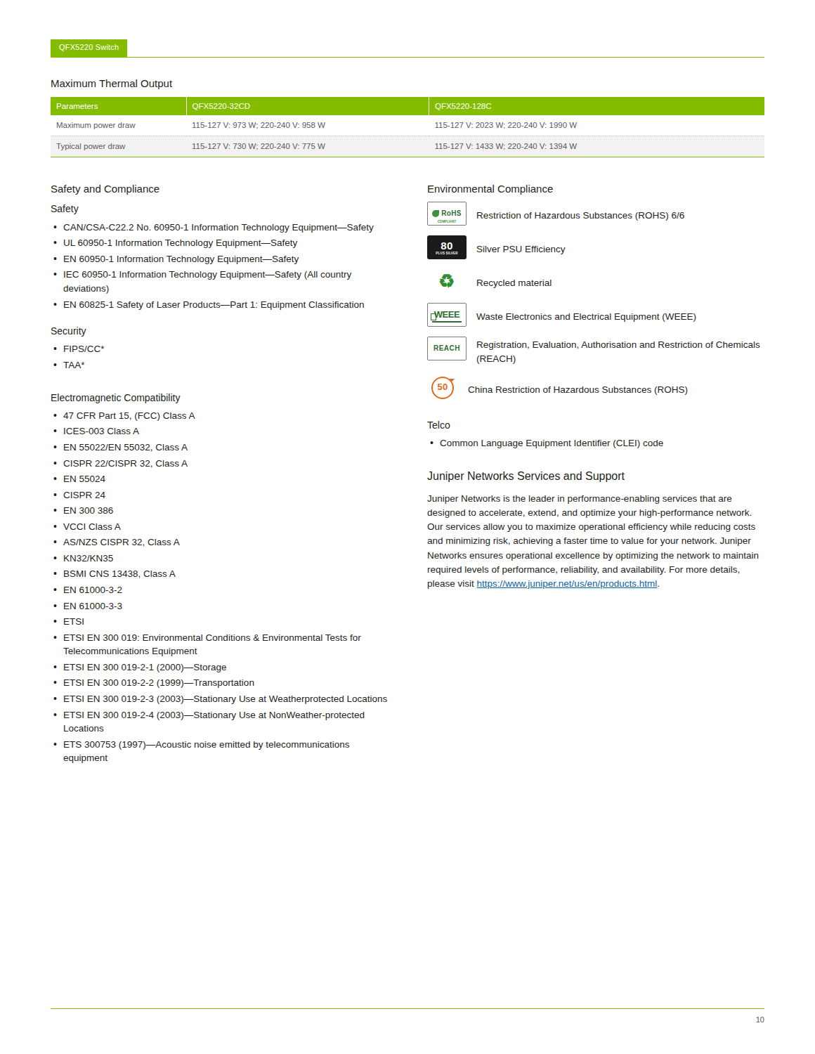QFX5220 Switch
Maximum Thermal Output
| Parameters | QFX5220-32CD | QFX5220-128C |
| --- | --- | --- |
| Maximum power draw | 115-127 V: 973 W; 220-240 V: 958 W | 115-127 V: 2023 W; 220-240 V: 1990 W |
| Typical power draw | 115-127 V: 730 W; 220-240 V: 775 W | 115-127 V: 1433 W; 220-240 V: 1394 W |
Safety and Compliance
Safety
CAN/CSA-C22.2 No. 60950-1 Information Technology Equipment—Safety
UL 60950-1 Information Technology Equipment—Safety
EN 60950-1 Information Technology Equipment—Safety
IEC 60950-1 Information Technology Equipment—Safety (All country deviations)
EN 60825-1 Safety of Laser Products—Part 1: Equipment Classification
Security
FIPS/CC*
TAA*
Electromagnetic Compatibility
47 CFR Part 15, (FCC) Class A
ICES-003 Class A
EN 55022/EN 55032, Class A
CISPR 22/CISPR 32, Class A
EN 55024
CISPR 24
EN 300 386
VCCI Class A
AS/NZS CISPR 32, Class A
KN32/KN35
BSMI CNS 13438, Class A
EN 61000-3-2
EN 61000-3-3
ETSI
ETSI EN 300 019: Environmental Conditions & Environmental Tests for Telecommunications Equipment
ETSI EN 300 019-2-1 (2000)—Storage
ETSI EN 300 019-2-2 (1999)—Transportation
ETSI EN 300 019-2-3 (2003)—Stationary Use at Weatherprotected Locations
ETSI EN 300 019-2-4 (2003)—Stationary Use at NonWeather-protected Locations
ETS 300753 (1997)—Acoustic noise emitted by telecommunications equipment
Environmental Compliance
RoHS COMPLIANT
Restriction of Hazardous Substances (ROHS) 6/6
80 PLUS SILVER
Silver PSU Efficiency
♻
Recycled material
WEEE
Waste Electronics and Electrical Equipment (WEEE)
REACH
Registration, Evaluation, Authorisation and Restriction of Chemicals (REACH)
50
China Restriction of Hazardous Substances (ROHS)
Telco
Common Language Equipment Identifier (CLEI) code
Juniper Networks Services and Support
Juniper Networks is the leader in performance-enabling services that are designed to accelerate, extend, and optimize your high-performance network. Our services allow you to maximize operational efficiency while reducing costs and minimizing risk, achieving a faster time to value for your network. Juniper Networks ensures operational excellence by optimizing the network to maintain required levels of performance, reliability, and availability. For more details, please visit https://www.juniper.net/us/en/products.html.
10